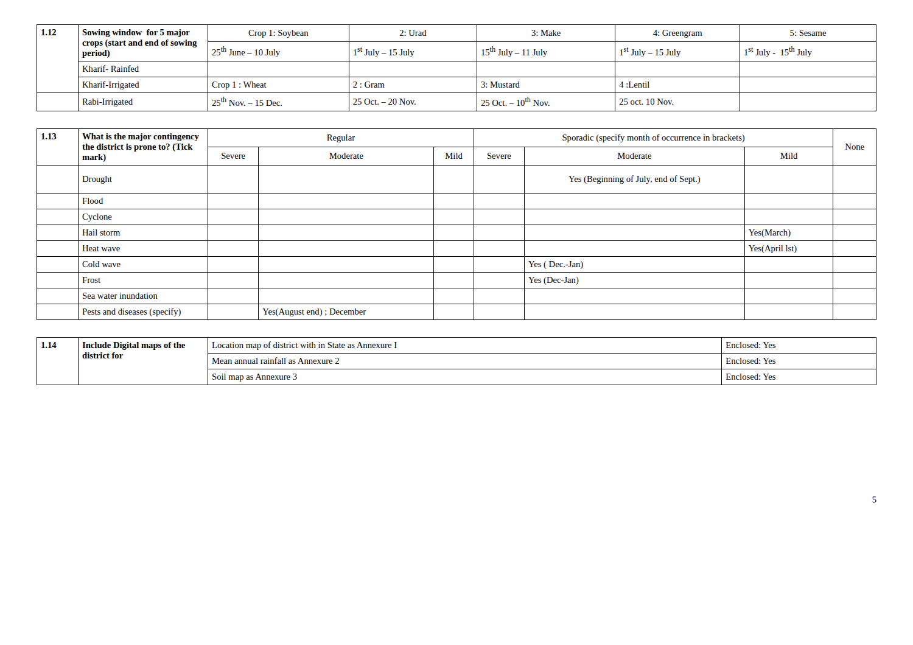| 1.12 | Sowing window for 5 major crops (start and end of sowing period) | Crop 1: Soybean | 2: Urad | 3: Make | 4: Greengram | 5: Sesame |
| 25 th June – 10 July | 1 st July – 15 July | 15 th July – 11 July | 1 st July – 15 July | 1 st July - 15 th July |
| Kharif- Rainfed | | | | | |
| Kharif-Irrigated | Crop 1 : Wheat | 2 : Gram | 3: Mustard | 4 :Lentil | |
| | Rabi-Irrigated | 25 th Nov. – 15 Dec. | 25 Oct. – 20 Nov. | 25 Oct. – 10 th Nov. | 25 oct. 10 Nov. | |
| 1.13 | What is the major contingency the district is prone to? (Tick mark) | Regular | Sporadic (specify month of occurrence in brackets) | None |
| Severe | Moderate | Mild | Severe | Moderate | Mild |
| | Drought | | | | | Yes (Beginning of July, end of Sept.) | | |
| | Flood | | | | | | | |
| | Cyclone | | | | | | | |
| | Hail storm | | | | | | Yes(March) | |
| | Heat wave | | | | | | Yes(April lst) | |
| | Cold wave | | | | | Yes ( Dec.-Jan) | | |
| | Frost | | | | | Yes (Dec-Jan) | | |
| | Sea water inundation | | | | | | | |
| | Pests and diseases (specify) | | Yes(August end) ; December | | | | | |
| 1.14 | Include Digital maps of the district for | Location map of district with in State as Annexure I | Enclosed: Yes |
| Mean annual rainfall as Annexure 2 | Enclosed: Yes |
| Soil map as Annexure 3 | Enclosed: Yes |
5